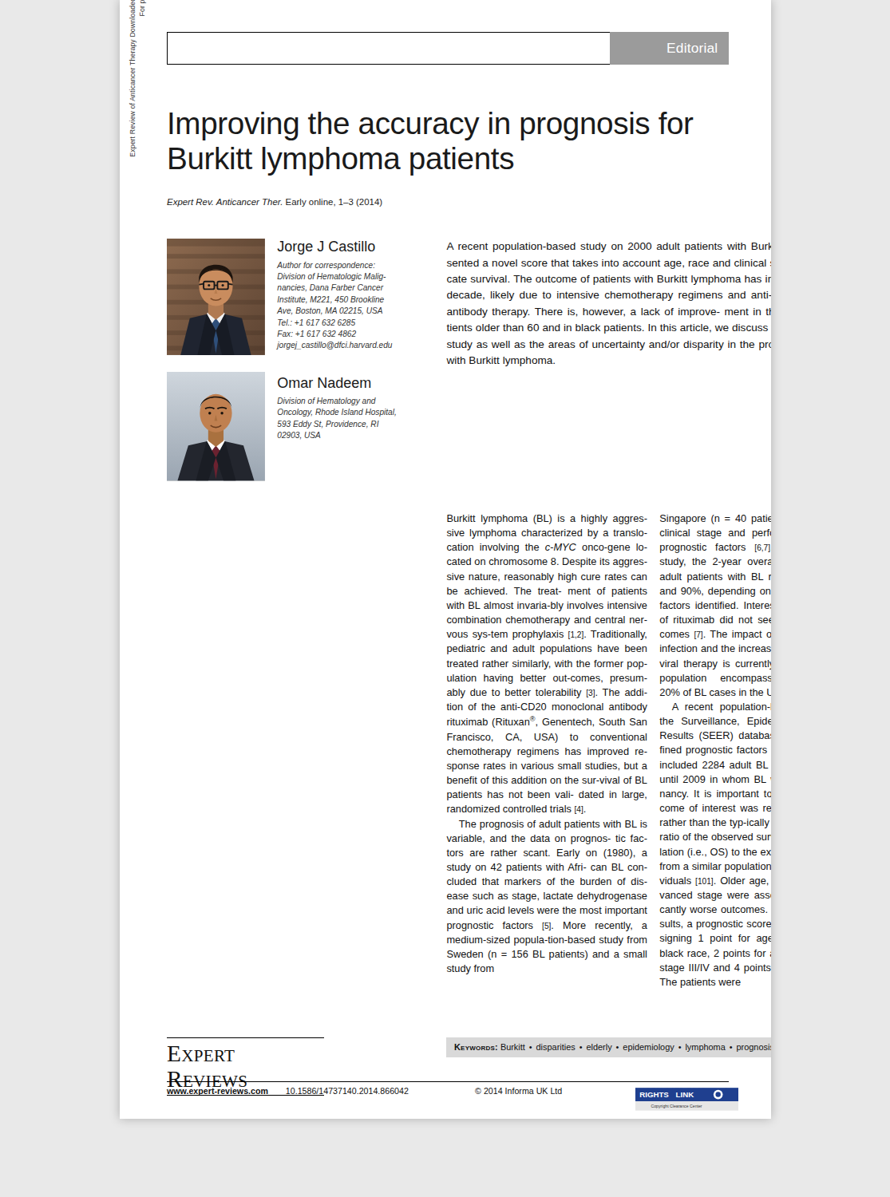Expert Review of Anticancer Therapy Downloaded from informahealthcare.com by 170.223.207.75 on 12/13/13 For personal use only.
Editorial
Improving the accuracy in prognosis for
Burkitt lymphoma patients
Expert Rev. Anticancer Ther. Early online, 1–3 (2014)
Jorge J Castillo
Author for correspondence:
Division of Hematologic Malig-
nancies, Dana Farber Cancer
Institute, M221, 450 Brookline
Ave, Boston, MA 02215, USA
Tel.: +1 617 632 6285
Fax: +1 617 632 4862
jorgej_castillo@dfci.harvard.edu
Omar Nadeem
Division of Hematology and
Oncology, Rhode Island Hospital,
593 Eddy St, Providence, RI
02903, USA
A recent population-based study on 2000 adult patients with Burkitt lymphoma presented a novel score that takes into account age, race and clinical stage to prognosticate survival. The outcome of patients with Burkitt lymphoma has improved in the last decade, likely due to intensive chemotherapy regimens and anti-CD20 monoclonal antibody therapy. There is, however, a lack of improve- ment in the outcome of patients older than 60 and in black patients. In this article, we discuss the findings of that study as well as the areas of uncertainty and/or disparity in the prognosis of patients with Burkitt lymphoma.
Burkitt lymphoma (BL) is a highly aggressive lymphoma characterized by a translocation involving the c-MYC onco-gene located on chromosome 8. Despite its aggressive nature, reasonably high cure rates can be achieved. The treat- ment of patients with BL almost invaria-bly involves intensive combination chemotherapy and central nervous sys-tem prophylaxis [1,2]. Traditionally, pediatric and adult populations have been treated rather similarly, with the former population having better out-comes, presumably due to better tolerability [3]. The addition of the anti-CD20 monoclonal antibody rituximab (Rituxan®, Genentech, South San Francisco, CA, USA) to conventional chemotherapy regimens has improved response rates in various small studies, but a benefit of this addition on the sur-vival of BL patients has not been vali- dated in large, randomized controlled trials [4].
The prognosis of adult patients with BL is variable, and the data on prognos- tic factors are rather scant. Early on (1980), a study on 42 patients with Afri- can BL concluded that markers of the burden of disease such as stage, lactate dehydrogenase and uric acid levels were the most important prognostic factors [5]. More recently, a medium-sized popula-tion-based study from Sweden (n = 156 BL patients) and a small study from
Singapore (n = 40 patients) identified age, clinical stage and performance status as prognostic factors [6,7]. In the Swedish study, the 2-year overall survival (OS) of adult patients with BL ranged between 30 and 90%, depending on the number of risk factors identified. Interestingly, the addition of rituximab did not seem to improve outcomes [7]. The impact on prognosis of HIV infection and the increasing use of antiretroviral therapy is currently unknown, as this population encompasses approximately 20% of BL cases in the USA.
A recent population-based study using the Surveillance, Epidemiology, and End Results (SEER) database have further refined prognostic factors in BL [8]. The study included 2284 adult BL patients from 1998 until 2009 in whom BL was the first malignancy. It is important to note that the outcome of interest was relative survival (RS) rather than the typ-ically used OS. RS is the ratio of the observed survival rate in a population (i.e., OS) to the expected survival rate from a similar population of cancer-free individuals [101]. Older age, black race and advanced stage were associated with significantly worse outcomes. Based on these results, a prognostic score was generated assigning 1 point for age 40– 59 years or black race, 2 points for age 60–79 years or stage III/IV and 4 points for age ≥80 years. The patients were
EXPERT
REVIEWS
Keywords: Burkitt • disparities • elderly • epidemiology • lymphoma • prognosis
www.expert-reviews.com
10.1586/14737140.2014.866042
© 2014 Informa UK Ltd
ISSN 1473-7140
1
RIGHTS LINK Copyright Clearance Center